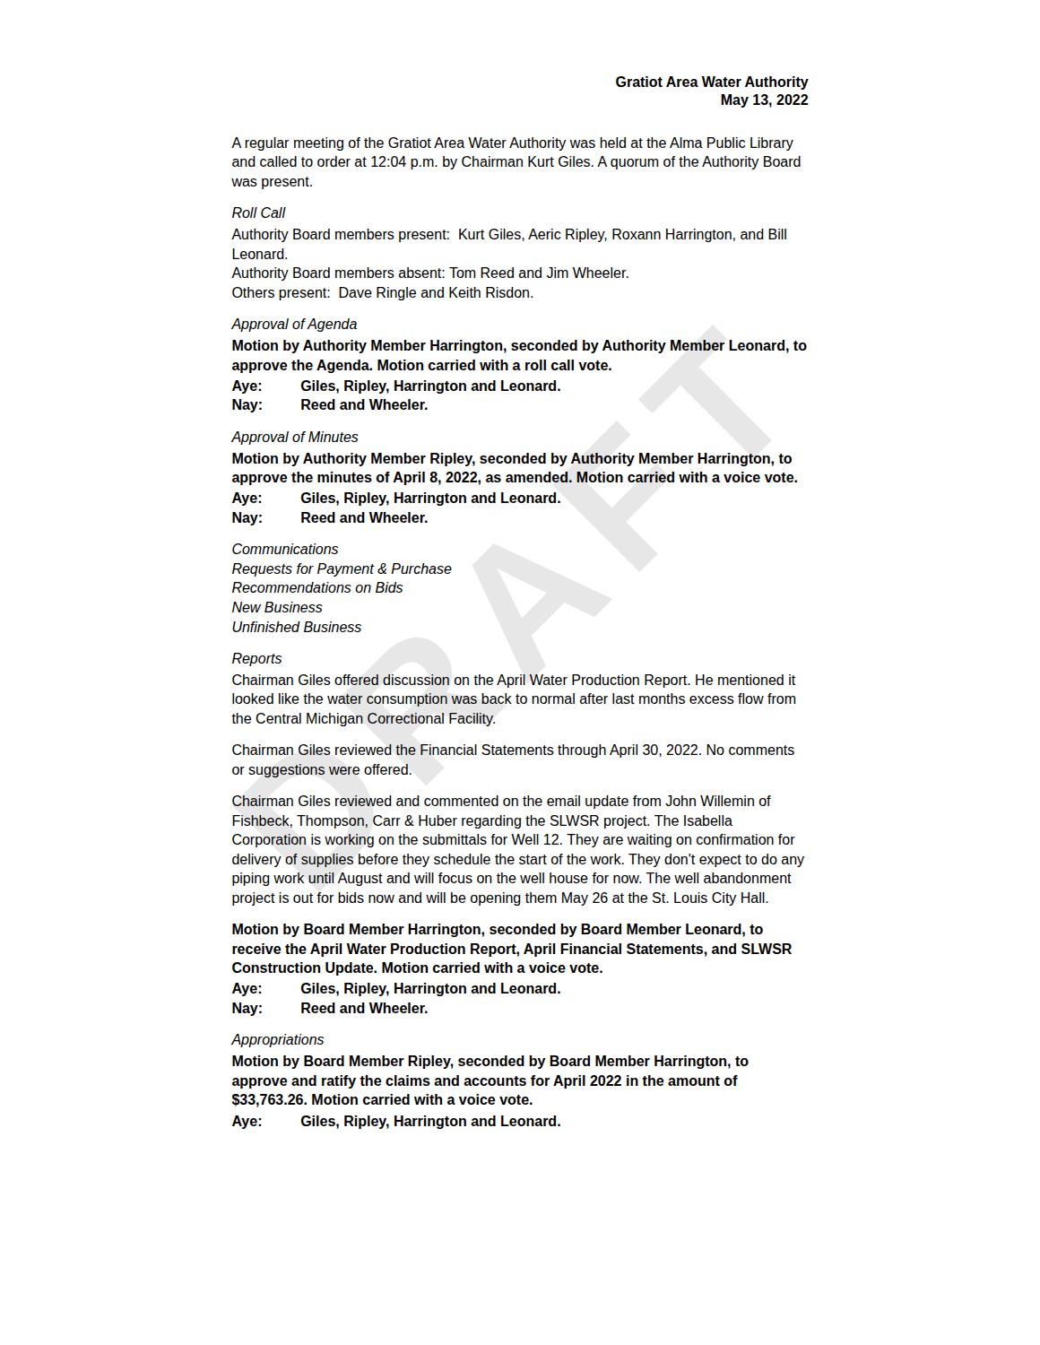DRAFT
Gratiot Area Water Authority
May 13, 2022
A regular meeting of the Gratiot Area Water Authority was held at the Alma Public Library and called to order at 12:04 p.m. by Chairman Kurt Giles. A quorum of the Authority Board was present.
Roll Call
Authority Board members present: Kurt Giles, Aeric Ripley, Roxann Harrington, and Bill Leonard.
Authority Board members absent: Tom Reed and Jim Wheeler.
Others present: Dave Ringle and Keith Risdon.
Approval of Agenda
Motion by Authority Member Harrington, seconded by Authority Member Leonard, to approve the Agenda. Motion carried with a roll call vote.
Aye: Giles, Ripley, Harrington and Leonard.
Nay: Reed and Wheeler.
Approval of Minutes
Motion by Authority Member Ripley, seconded by Authority Member Harrington, to approve the minutes of April 8, 2022, as amended. Motion carried with a voice vote.
Aye: Giles, Ripley, Harrington and Leonard.
Nay: Reed and Wheeler.
Communications
Requests for Payment & Purchase
Recommendations on Bids
New Business
Unfinished Business
Reports
Chairman Giles offered discussion on the April Water Production Report. He mentioned it looked like the water consumption was back to normal after last months excess flow from the Central Michigan Correctional Facility.
Chairman Giles reviewed the Financial Statements through April 30, 2022. No comments or suggestions were offered.
Chairman Giles reviewed and commented on the email update from John Willemin of Fishbeck, Thompson, Carr & Huber regarding the SLWSR project. The Isabella Corporation is working on the submittals for Well 12. They are waiting on confirmation for delivery of supplies before they schedule the start of the work. They don't expect to do any piping work until August and will focus on the well house for now. The well abandonment project is out for bids now and will be opening them May 26 at the St. Louis City Hall.
Motion by Board Member Harrington, seconded by Board Member Leonard, to receive the April Water Production Report, April Financial Statements, and SLWSR Construction Update. Motion carried with a voice vote.
Aye: Giles, Ripley, Harrington and Leonard.
Nay: Reed and Wheeler.
Appropriations
Motion by Board Member Ripley, seconded by Board Member Harrington, to approve and ratify the claims and accounts for April 2022 in the amount of $33,763.26. Motion carried with a voice vote.
Aye: Giles, Ripley, Harrington and Leonard.